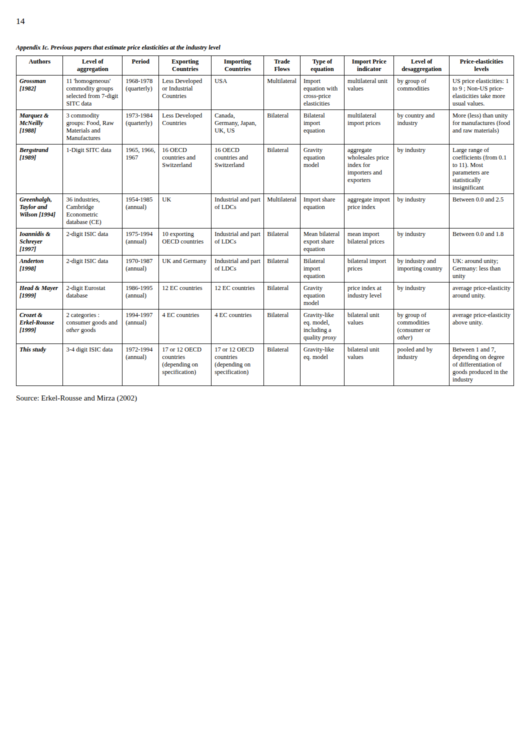14
Appendix Ic. Previous papers that estimate price elasticities at the industry level
| Authors | Level of aggregation | Period | Exporting Countries | Importing Countries | Trade Flows | Type of equation | Import Price indicator | Level of desaggregation | Price-elasticities levels |
| --- | --- | --- | --- | --- | --- | --- | --- | --- | --- |
| Grossman [1982] | 11 'homogeneous' commodity groups selected from 7-digit SITC data | 1968-1978 (quarterly) | Less Developed or Industrial Countries | USA | Multilateral | Import equation with cross-price elasticities | multilateral unit values | by group of commodities | US price elasticities: 1 to 9 ; Non-US price-elasticities take more usual values. |
| Marquez & McNeilly [1988] | 3 commodity groups: Food, Raw Materials and Manufactures | 1973-1984 (quarterly) | Less Developed Countries | Canada, Germany, Japan, UK, US | Bilateral | Bilateral import equation | multilateral import prices | by country and industry | More (less) than unity for manufactures (food and raw materials) |
| Bergstrand [1989] | 1-Digit SITC data | 1965, 1966, 1967 | 16 OECD countries and Switzerland | 16 OECD countries and Switzerland | Bilateral | Gravity equation model | aggregate wholesales price index for importers and exporters | by industry | Large range of coefficients (from 0.1 to 11). Most parameters are statistically insignificant |
| Greenhalgh, Taylor and Wilson [1994] | 36 industries, Cambridge Econometric database (CE) | 1954-1985 (annual) | UK | Industrial and part of LDCs | Multilateral | Import share equation | aggregate import price index | by industry | Between 0.0 and 2.5 |
| Ioannidis & Schreyer [1997] | 2-digit ISIC data | 1975-1994 (annual) | 10 exporting OECD countries | Industrial and part of LDCs | Bilateral | Mean bilateral export share equation | mean import bilateral prices | by industry | Between 0.0 and 1.8 |
| Anderton [1998] | 2-digit ISIC data | 1970-1987 (annual) | UK and Germany | Industrial and part of LDCs | Bilateral | Bilateral import equation | bilateral import prices | by industry and importing country | UK: around unity; Germany: less than unity |
| Head & Mayer [1999] | 2-digit Eurostat database | 1986-1995 (annual) | 12 EC countries | 12 EC countries | Bilateral | Gravity equation model | price index at industry level | by industry | average price-elasticity around unity. |
| Crozet & Erkel-Rousse [1999] | 2 categories : consumer goods and other goods | 1994-1997 (annual) | 4 EC countries | 4 EC countries | Bilateral | Gravity-like eq. model, including a quality proxy | bilateral unit values | by group of commodities (consumer or other ) | average price-elasticity above unity. |
| This study | 3-4 digit ISIC data | 1972-1994 (annual) | 17 or 12 OECD countries (depending on specification) | 17 or 12 OECD countries (depending on specification) | Bilateral | Gravity-like eq. model | bilateral unit values | pooled and by industry | Between 1 and 7, depending on degree of differentiation of goods produced in the industry |
Source: Erkel-Rousse and Mirza (2002)